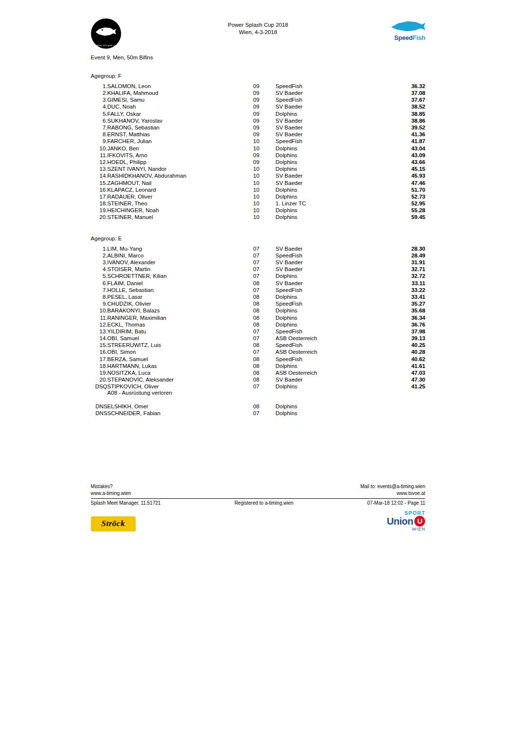POWER SPLASH CUP
Power Splash Cup 2018
Wien, 4-3-2018
Speed Fish
Event 9, Men, 50m Bifins
Agegroup: F
| 1. | SALOMON, Leon | 09 | SpeedFish | 36.32 |
| 2. | KHALIFA, Mahmoud | 09 | SV Baeder | 37.08 |
| 3. | GIMESI, Samu | 09 | SpeedFish | 37.67 |
| 4. | DUC, Noah | 09 | SV Baeder | 38.52 |
| 5. | FALLY, Oskar | 09 | Dolphins | 38.85 |
| 6. | SUKHANOV, Yaroslav | 09 | SV Baeder | 38.86 |
| 7. | RABONG, Sebastian | 09 | SV Baeder | 39.52 |
| 8. | ERNST, Matthias | 09 | SV Baeder | 41.36 |
| 9. | FARCHER, Julian | 10 | SpeedFish | 41.87 |
| 10. | JANKO, Ben | 10 | Dolphins | 43.04 |
| 11. | IFKOVITS, Arno | 09 | Dolphins | 43.09 |
| 12. | HOEDL, Philipp | 09 | Dolphins | 43.66 |
| 13. | SZENT IVANYI, Nandor | 10 | Dolphins | 45.15 |
| 14. | RASHIDKHANOV, Abdurahman | 10 | SV Baeder | 45.93 |
| 15. | ZAGHMOUT, Nail | 10 | SV Baeder | 47.46 |
| 16. | KLAPACZ, Leonard | 10 | Dolphins | 51.70 |
| 17. | RADAUER, Oliver | 10 | Dolphins | 52.73 |
| 18. | STEINER, Theo | 10 | 1. Linzer TC | 52.95 |
| 19. | HEICHINGER, Noah | 10 | Dolphins | 55.28 |
| 20. | STEINER, Manuel | 10 | Dolphins | 59.45 |
Agegroup: E
| 1. | LIM, Mu-Yang | 07 | SV Baeder | 28.30 |
| 2. | ALBINI, Marco | 07 | SpeedFish | 28.49 |
| 3. | IVANOV, Alexander | 07 | SV Baeder | 31.91 |
| 4. | STOISER, Martin | 07 | SV Baeder | 32.71 |
| 5. | SCHROETTNER, Kilian | 07 | Dolphins | 32.72 |
| 6. | FLAIM, Daniel | 08 | SV Baeder | 33.11 |
| 7. | HOLLE, Sebastian | 07 | SpeedFish | 33.22 |
| 8. | PESEL, Lasar | 08 | Dolphins | 33.41 |
| 9. | CHUDZIK, Olivier | 08 | SpeedFish | 35.27 |
| 10. | BARAKONYI, Balazs | 08 | Dolphins | 35.68 |
| 11. | RANINGER, Maximilian | 08 | Dolphins | 36.34 |
| 12. | ECKL, Thomas | 08 | Dolphins | 36.76 |
| 13. | YILDIRIM, Batu | 07 | SpeedFish | 37.98 |
| 14. | OBI, Samuel | 07 | ASB Oesterreich | 39.13 |
| 15. | STREERUWITZ, Luis | 08 | SpeedFish | 40.25 |
| 16. | OBI, Simon | 07 | ASB Oesterreich | 40.28 |
| 17. | BERZA, Samuel | 08 | SpeedFish | 40.62 |
| 18. | HARTMANN, Lukas | 08 | Dolphins | 41.61 |
| 19. | NOSITZKA, Luca | 08 | ASB Oesterreich | 47.03 |
| 20. | STEPANOVIC, Aleksander | 08 | SV Baeder | 47.30 |
| DSQ | STIPKOVICH, Oliver | 07 | Dolphins | 41.25 |
| | A08 - Ausrüstung verloren |
| DNS | ELSHIKH, Omer | 08 | Dolphins | |
| DNS | SCHNEIDER, Fabian | 07 | Dolphins | |
Mistakes?
www.a-timing.wien
Mail to: events@a-timing.wien
www.tsvoe.at
Splash Meet Manager, 11.51721
Registered to a-timing.wien
07-Mar-18 12:02 - Page 11
Ströck
SPORT
Union U
WIEN